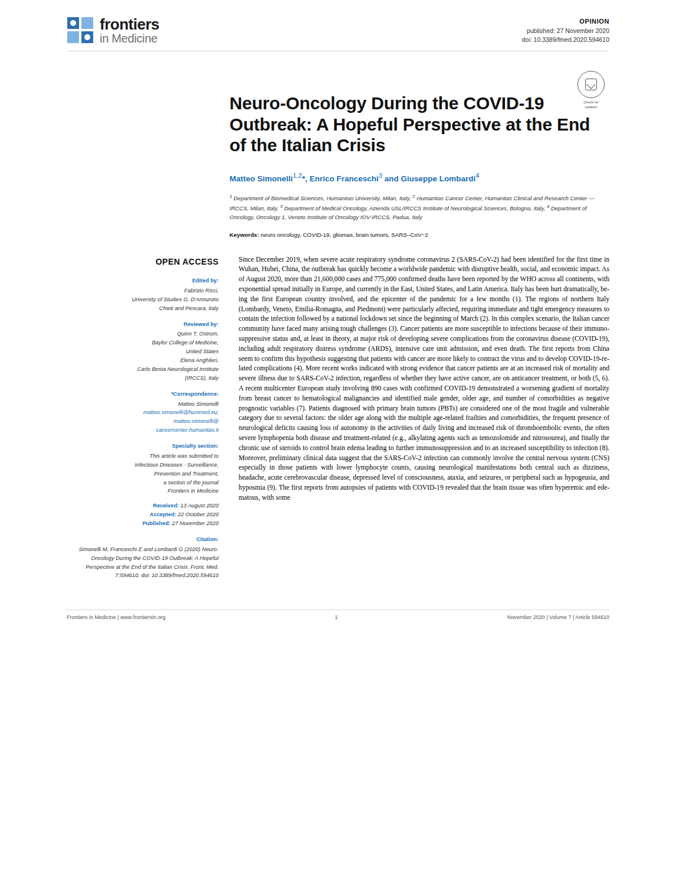frontiers
in Medicine
OPINION
published: 27 November 2020
doi: 10.3389/fmed.2020.594610
Check for
updates
Neuro-Oncology During the COVID-19 Outbreak: A Hopeful Perspective at the End of the Italian Crisis
Matteo Simonelli1,2*, Enrico Franceschi3 and Giuseppe Lombardi4
1 Department of Biomedical Sciences, Humanitas University, Milan, Italy, 2 Humanitas Cancer Center, Humanitas Clinical and Research Center — IRCCS, Milan, Italy, 3 Department of Medical Oncology, Azienda USL/IRCCS Institute of Neurological Sciences, Bologna, Italy, 4 Department of Oncology, Oncology 1, Veneto Institute of Oncology IOV-IRCCS, Padua, Italy
Keywords: neuro oncology, COVID-19, gliomas, brain tumors, SARS–CoV−2
OPEN ACCESS
Edited by:
Fabrizio Ricci,
University of Studies G. D'Annunzio
Chieti and Pescara, Italy
Reviewed by:
Quinn T. Ostrom,
Baylor College of Medicine,
United States
Elena Anghileri,
Carlo Besta Neurological Institute
(IRCCS), Italy
*Correspondence:
Matteo Simonelli
matteo.simonelli@hunimed.eu;
matteo.simonelli@
cancercenter.humanitas.it
Specialty section:
This article was submitted to
Infectious Diseases - Surveillance,
Prevention and Treatment,
a section of the journal
Frontiers in Medicine
Received: 13 August 2020
Accepted: 22 October 2020
Published: 27 November 2020
Citation:
Simonelli M, Franceschi E and Lombardi G (2020) Neuro-Oncology During the COVID-19 Outbreak: A Hopeful Perspective at the End of the Italian Crisis. Front. Med. 7:594610. doi: 10.3389/fmed.2020.594610
Since December 2019, when severe acute respiratory syndrome coronavirus 2 (SARS-CoV-2) had been identified for the first time in Wuhan, Hubei, China, the outbreak has quickly become a worldwide pandemic with disruptive health, social, and economic impact. As of August 2020, more than 21,600,000 cases and 775,000 confirmed deaths have been reported by the WHO across all continents, with exponential spread initially in Europe, and currently in the East, United States, and Latin America. Italy has been hurt dramatically, being the first European country involved, and the epicenter of the pandemic for a few months (1). The regions of northern Italy (Lombardy, Veneto, Emilia-Romagna, and Piedmont) were particularly affected, requiring immediate and tight emergency measures to contain the infection followed by a national lockdown set since the beginning of March (2). In this complex scenario, the Italian cancer community have faced many arising tough challenges (3). Cancer patients are more susceptible to infections because of their immunosuppressive status and, at least in theory, at major risk of developing severe complications from the coronavirus disease (COVID-19), including adult respiratory distress syndrome (ARDS), intensive care unit admission, and even death. The first reports from China seem to confirm this hypothesis suggesting that patients with cancer are more likely to contract the virus and to develop COVID-19-related complications (4). More recent works indicated with strong evidence that cancer patients are at an increased risk of mortality and severe illness due to SARS-CoV-2 infection, regardless of whether they have active cancer, are on anticancer treatment, or both (5, 6). A recent multicenter European study involving 890 cases with confirmed COVID-19 demonstrated a worsening gradient of mortality from breast cancer to hematological malignancies and identified male gender, older age, and number of comorbidities as negative prognostic variables (7). Patients diagnosed with primary brain tumors (PBTs) are considered one of the most fragile and vulnerable category due to several factors: the older age along with the multiple age-related frailties and comorbidities, the frequent presence of neurological deficits causing loss of autonomy in the activities of daily living and increased risk of thromboembolic events, the often severe lymphopenia both disease and treatment-related (e.g., alkylating agents such as temozolomide and nitrosourea), and finally the chronic use of steroids to control brain edema leading to further immunosuppression and to an increased susceptibility to infection (8). Moreover, preliminary clinical data suggest that the SARS-CoV-2 infection can commonly involve the central nervous system (CNS) especially in those patients with lower lymphocyte counts, causing neurological manifestations both central such as dizziness, headache, acute cerebrovascular disease, depressed level of consciousness, ataxia, and seizures, or peripheral such as hypogeusia, and hyposmia (9). The first reports from autopsies of patients with COVID-19 revealed that the brain tissue was often hyperemic and edematous, with some
Frontiers in Medicine | www.frontiersin.org
1
November 2020 | Volume 7 | Article 594610